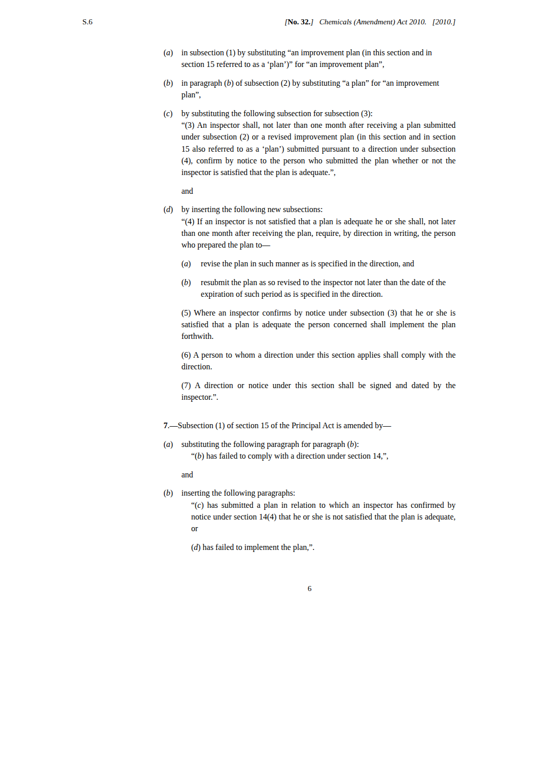S.6
[No. 32.] Chemicals (Amendment) Act 2010. [2010.]
(a) in subsection (1) by substituting “an improvement plan (in this section and in section 15 referred to as a ‘plan’)” for “an improvement plan”,
(b) in paragraph (b) of subsection (2) by substituting “a plan” for “an improvement plan”,
(c) by substituting the following subsection for subsection (3):
“(3) An inspector shall, not later than one month after receiving a plan submitted under subsection (2) or a revised improvement plan (in this section and in section 15 also referred to as a ‘plan’) submitted pursuant to a direction under subsection (4), confirm by notice to the person who submitted the plan whether or not the inspector is satisfied that the plan is adequate.”,
and
(d) by inserting the following new subsections:
“(4) If an inspector is not satisfied that a plan is adequate he or she shall, not later than one month after receiving the plan, require, by direction in writing, the person who prepared the plan to—
(a) revise the plan in such manner as is specified in the direction, and
(b) resubmit the plan as so revised to the inspector not later than the date of the expiration of such period as is specified in the direction.
(5) Where an inspector confirms by notice under subsection (3) that he or she is satisfied that a plan is adequate the person concerned shall implement the plan forthwith.
(6) A person to whom a direction under this section applies shall comply with the direction.
(7) A direction or notice under this section shall be signed and dated by the inspector.”.
Amendment of section 15 of Principal Act.
7.—Subsection (1) of section 15 of the Principal Act is amended by—
(a) substituting the following paragraph for paragraph (b):
“(b) has failed to comply with a direction under section 14,”,
and
(b) inserting the following paragraphs:
“(c) has submitted a plan in relation to which an inspector has confirmed by notice under section 14(4) that he or she is not satisfied that the plan is adequate, or
(d) has failed to implement the plan,”.
6